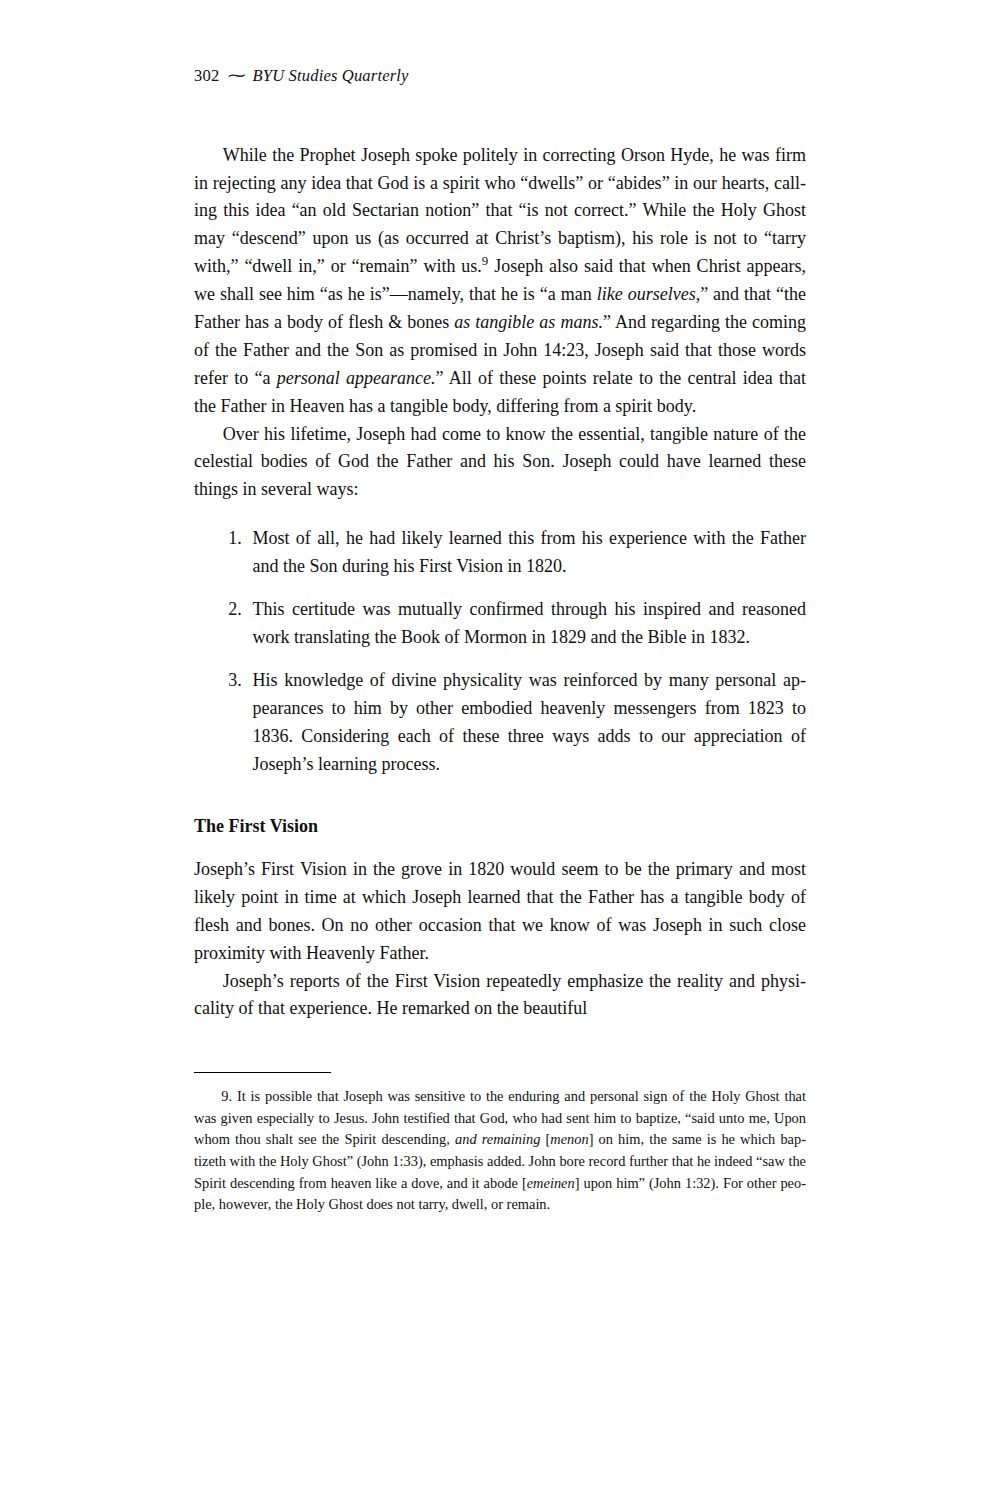302∼BYU Studies Quarterly
While the Prophet Joseph spoke politely in correcting Orson Hyde, he was firm in rejecting any idea that God is a spirit who “dwells” or “abides” in our hearts, calling this idea “an old Sectarian notion” that “is not correct.” While the Holy Ghost may “descend” upon us (as occurred at Christ’s baptism), his role is not to “tarry with,” “dwell in,” or “remain” with us.9 Joseph also said that when Christ appears, we shall see him “as he is”—namely, that he is “a man like ourselves,” and that “the Father has a body of flesh & bones as tangible as mans.” And regarding the coming of the Father and the Son as promised in John 14:23, Joseph said that those words refer to “a personal appearance.” All of these points relate to the central idea that the Father in Heaven has a tangible body, differing from a spirit body.
Over his lifetime, Joseph had come to know the essential, tangible nature of the celestial bodies of God the Father and his Son. Joseph could have learned these things in several ways:
Most of all, he had likely learned this from his experience with the Father and the Son during his First Vision in 1820.
This certitude was mutually confirmed through his inspired and reasoned work translating the Book of Mormon in 1829 and the Bible in 1832.
His knowledge of divine physicality was reinforced by many personal appearances to him by other embodied heavenly messengers from 1823 to 1836. Considering each of these three ways adds to our appreciation of Joseph’s learning process.
The First Vision
Joseph’s First Vision in the grove in 1820 would seem to be the primary and most likely point in time at which Joseph learned that the Father has a tangible body of flesh and bones. On no other occasion that we know of was Joseph in such close proximity with Heavenly Father.
Joseph’s reports of the First Vision repeatedly emphasize the reality and physicality of that experience. He remarked on the beautiful
9. It is possible that Joseph was sensitive to the enduring and personal sign of the Holy Ghost that was given especially to Jesus. John testified that God, who had sent him to baptize, “said unto me, Upon whom thou shalt see the Spirit descending, and remaining [menon] on him, the same is he which baptizeth with the Holy Ghost” (John 1:33), emphasis added. John bore record further that he indeed “saw the Spirit descending from heaven like a dove, and it abode [emeinen] upon him” (John 1:32). For other people, however, the Holy Ghost does not tarry, dwell, or remain.